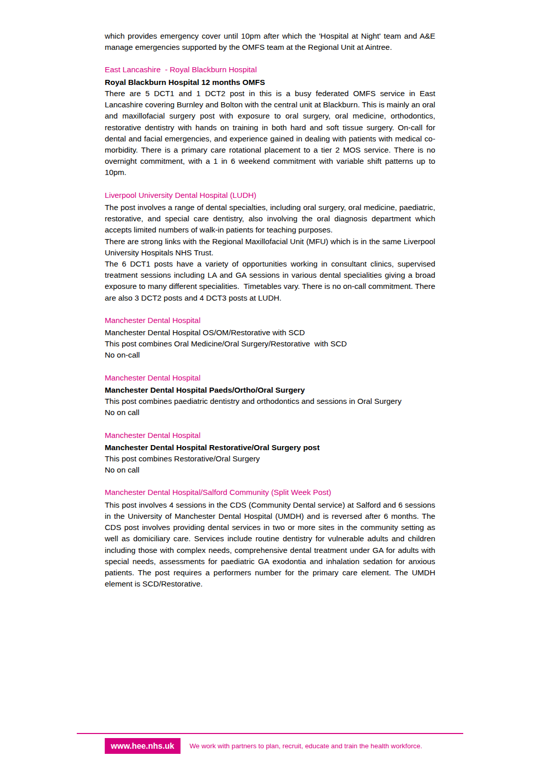which provides emergency cover until 10pm after which the 'Hospital at Night' team and A&E manage emergencies supported by the OMFS team at the Regional Unit at Aintree.
East Lancashire - Royal Blackburn Hospital
Royal Blackburn Hospital 12 months OMFS
There are 5 DCT1 and 1 DCT2 post in this is a busy federated OMFS service in East Lancashire covering Burnley and Bolton with the central unit at Blackburn. This is mainly an oral and maxillofacial surgery post with exposure to oral surgery, oral medicine, orthodontics, restorative dentistry with hands on training in both hard and soft tissue surgery. On-call for dental and facial emergencies, and experience gained in dealing with patients with medical co-morbidity. There is a primary care rotational placement to a tier 2 MOS service. There is no overnight commitment, with a 1 in 6 weekend commitment with variable shift patterns up to 10pm.
Liverpool University Dental Hospital (LUDH)
The post involves a range of dental specialties, including oral surgery, oral medicine, paediatric, restorative, and special care dentistry, also involving the oral diagnosis department which accepts limited numbers of walk-in patients for teaching purposes.
There are strong links with the Regional Maxillofacial Unit (MFU) which is in the same Liverpool University Hospitals NHS Trust.
The 6 DCT1 posts have a variety of opportunities working in consultant clinics, supervised treatment sessions including LA and GA sessions in various dental specialities giving a broad exposure to many different specialities. Timetables vary. There is no on-call commitment. There are also 3 DCT2 posts and 4 DCT3 posts at LUDH.
Manchester Dental Hospital
Manchester Dental Hospital OS/OM/Restorative with SCD
This post combines Oral Medicine/Oral Surgery/Restorative with SCD
No on-call
Manchester Dental Hospital
Manchester Dental Hospital Paeds/Ortho/Oral Surgery
This post combines paediatric dentistry and orthodontics and sessions in Oral Surgery
No on call
Manchester Dental Hospital
Manchester Dental Hospital Restorative/Oral Surgery post
This post combines Restorative/Oral Surgery
No on call
Manchester Dental Hospital/Salford Community (Split Week Post)
This post involves 4 sessions in the CDS (Community Dental service) at Salford and 6 sessions in the University of Manchester Dental Hospital (UMDH) and is reversed after 6 months. The CDS post involves providing dental services in two or more sites in the community setting as well as domiciliary care. Services include routine dentistry for vulnerable adults and children including those with complex needs, comprehensive dental treatment under GA for adults with special needs, assessments for paediatric GA exodontia and inhalation sedation for anxious patients. The post requires a performers number for the primary care element. The UMDH element is SCD/Restorative.
www.hee.nhs.uk We work with partners to plan, recruit, educate and train the health workforce.